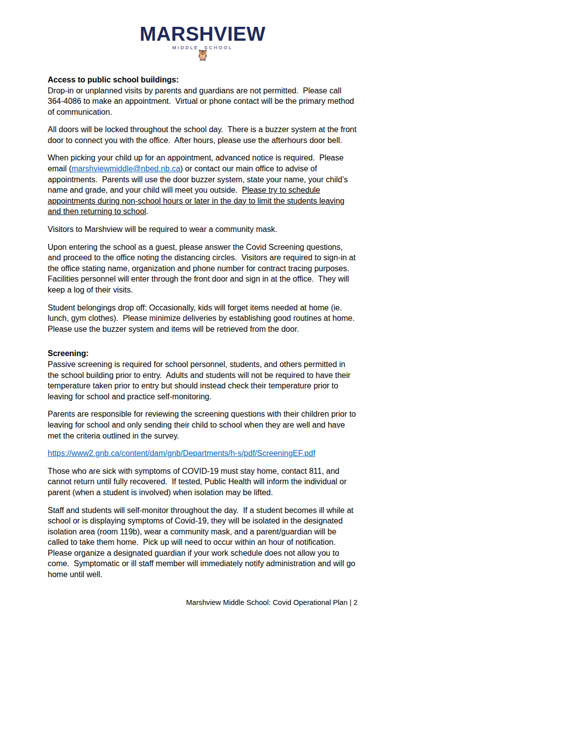MARSHVIEW
MIDDLE SCHOOL
🦉
Access to public school buildings:
Drop-in or unplanned visits by parents and guardians are not permitted. Please call 364-4086 to make an appointment. Virtual or phone contact will be the primary method of communication.
All doors will be locked throughout the school day. There is a buzzer system at the front door to connect you with the office. After hours, please use the afterhours door bell.
When picking your child up for an appointment, advanced notice is required. Please email (marshviewmiddle@nbed.nb.ca) or contact our main office to advise of appointments. Parents will use the door buzzer system, state your name, your child’s name and grade, and your child will meet you outside. Please try to schedule appointments during non-school hours or later in the day to limit the students leaving and then returning to school.
Visitors to Marshview will be required to wear a community mask.
Upon entering the school as a guest, please answer the Covid Screening questions, and proceed to the office noting the distancing circles. Visitors are required to sign-in at the office stating name, organization and phone number for contract tracing purposes. Facilities personnel will enter through the front door and sign in at the office. They will keep a log of their visits.
Student belongings drop off: Occasionally, kids will forget items needed at home (ie. lunch, gym clothes). Please minimize deliveries by establishing good routines at home. Please use the buzzer system and items will be retrieved from the door.
Screening:
Passive screening is required for school personnel, students, and others permitted in the school building prior to entry. Adults and students will not be required to have their temperature taken prior to entry but should instead check their temperature prior to leaving for school and practice self-monitoring.
Parents are responsible for reviewing the screening questions with their children prior to leaving for school and only sending their child to school when they are well and have met the criteria outlined in the survey.
https://www2.gnb.ca/content/dam/gnb/Departments/h-s/pdf/ScreeningEF.pdf
Those who are sick with symptoms of COVID-19 must stay home, contact 811, and cannot return until fully recovered. If tested, Public Health will inform the individual or parent (when a student is involved) when isolation may be lifted.
Staff and students will self-monitor throughout the day. If a student becomes ill while at school or is displaying symptoms of Covid-19, they will be isolated in the designated isolation area (room 119b), wear a community mask, and a parent/guardian will be called to take them home. Pick up will need to occur within an hour of notification. Please organize a designated guardian if your work schedule does not allow you to come. Symptomatic or ill staff member will immediately notify administration and will go home until well.
Marshview Middle School: Covid Operational Plan | 2